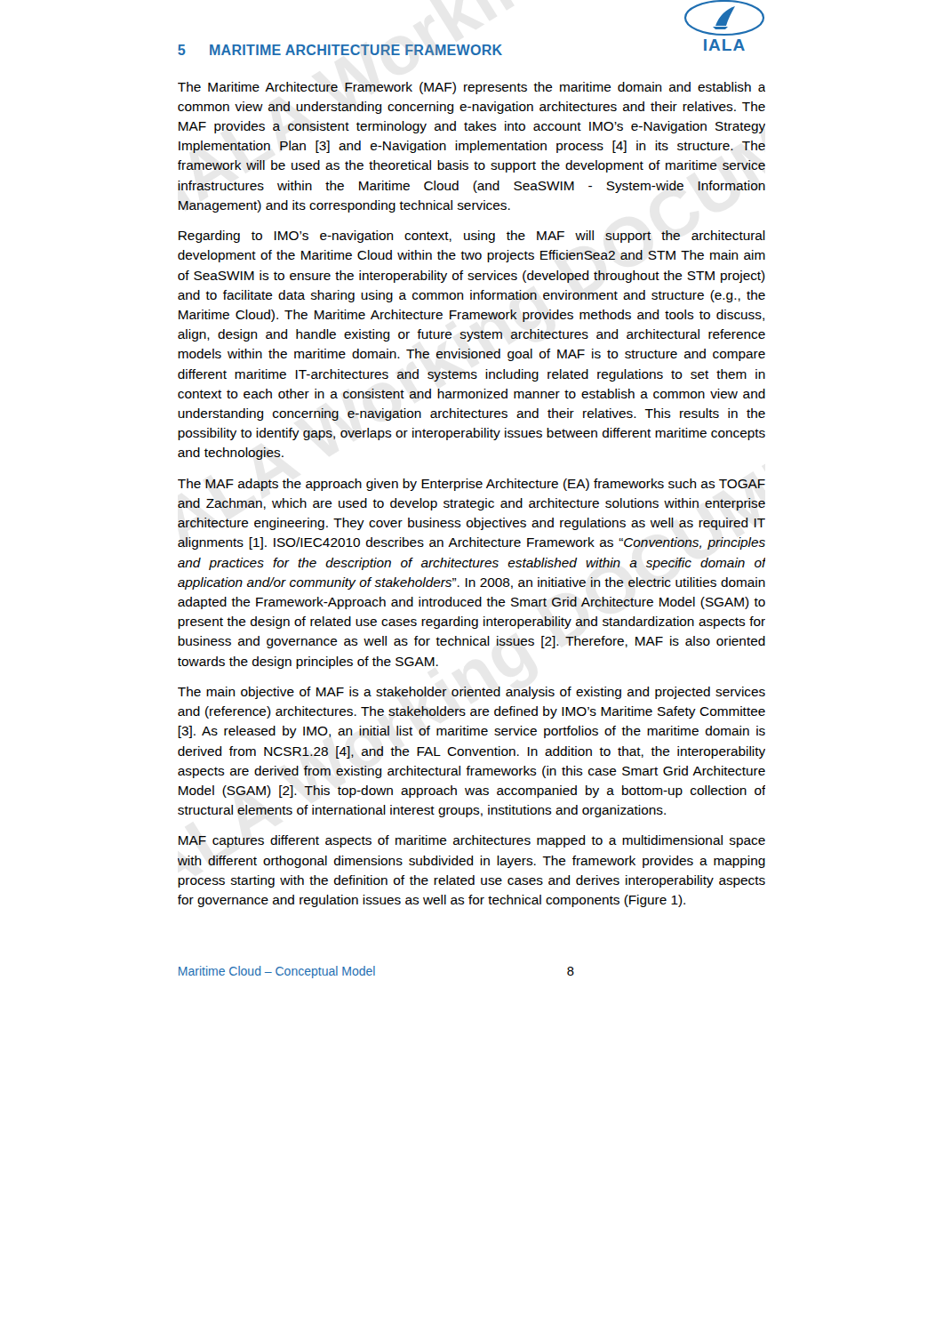IALA
IALA Working DOCUMENT IALA Working DOCUMENT IALA Working DOCUMENT
5 MARITIME ARCHITECTURE FRAMEWORK
The Maritime Architecture Framework (MAF) represents the maritime domain and establish a common view and understanding concerning e-navigation architectures and their relatives. The MAF provides a consistent terminology and takes into account IMO’s e-Navigation Strategy Implementation Plan [3] and e-Navigation implementation process [4] in its structure. The framework will be used as the theoretical basis to support the development of maritime service infrastructures within the Maritime Cloud (and SeaSWIM - System-wide Information Management) and its corresponding technical services.
Regarding to IMO’s e-navigation context, using the MAF will support the architectural development of the Maritime Cloud within the two projects EfficienSea2 and STM The main aim of SeaSWIM is to ensure the interoperability of services (developed throughout the STM project) and to facilitate data sharing using a common information environment and structure (e.g., the Maritime Cloud). The Maritime Architecture Framework provides methods and tools to discuss, align, design and handle existing or future system architectures and architectural reference models within the maritime domain. The envisioned goal of MAF is to structure and compare different maritime IT-architectures and systems including related regulations to set them in context to each other in a consistent and harmonized manner to establish a common view and understanding concerning e-navigation architectures and their relatives. This results in the possibility to identify gaps, overlaps or interoperability issues between different maritime concepts and technologies.
The MAF adapts the approach given by Enterprise Architecture (EA) frameworks such as TOGAF and Zachman, which are used to develop strategic and architecture solutions within enterprise architecture engineering. They cover business objectives and regulations as well as required IT alignments [1]. ISO/IEC42010 describes an Architecture Framework as “Conventions, principles and practices for the description of architectures established within a specific domain of application and/or community of stakeholders”. In 2008, an initiative in the electric utilities domain adapted the Framework-Approach and introduced the Smart Grid Architecture Model (SGAM) to present the design of related use cases regarding interoperability and standardization aspects for business and governance as well as for technical issues [2]. Therefore, MAF is also oriented towards the design principles of the SGAM.
The main objective of MAF is a stakeholder oriented analysis of existing and projected services and (reference) architectures. The stakeholders are defined by IMO’s Maritime Safety Committee [3]. As released by IMO, an initial list of maritime service portfolios of the maritime domain is derived from NCSR1.28 [4], and the FAL Convention. In addition to that, the interoperability aspects are derived from existing architectural frameworks (in this case Smart Grid Architecture Model (SGAM) [2]. This top-down approach was accompanied by a bottom-up collection of structural elements of international interest groups, institutions and organizations.
MAF captures different aspects of maritime architectures mapped to a multidimensional space with different orthogonal dimensions subdivided in layers. The framework provides a mapping process starting with the definition of the related use cases and derives interoperability aspects for governance and regulation issues as well as for technical components (Figure 1).
Maritime Cloud – Conceptual Model
8